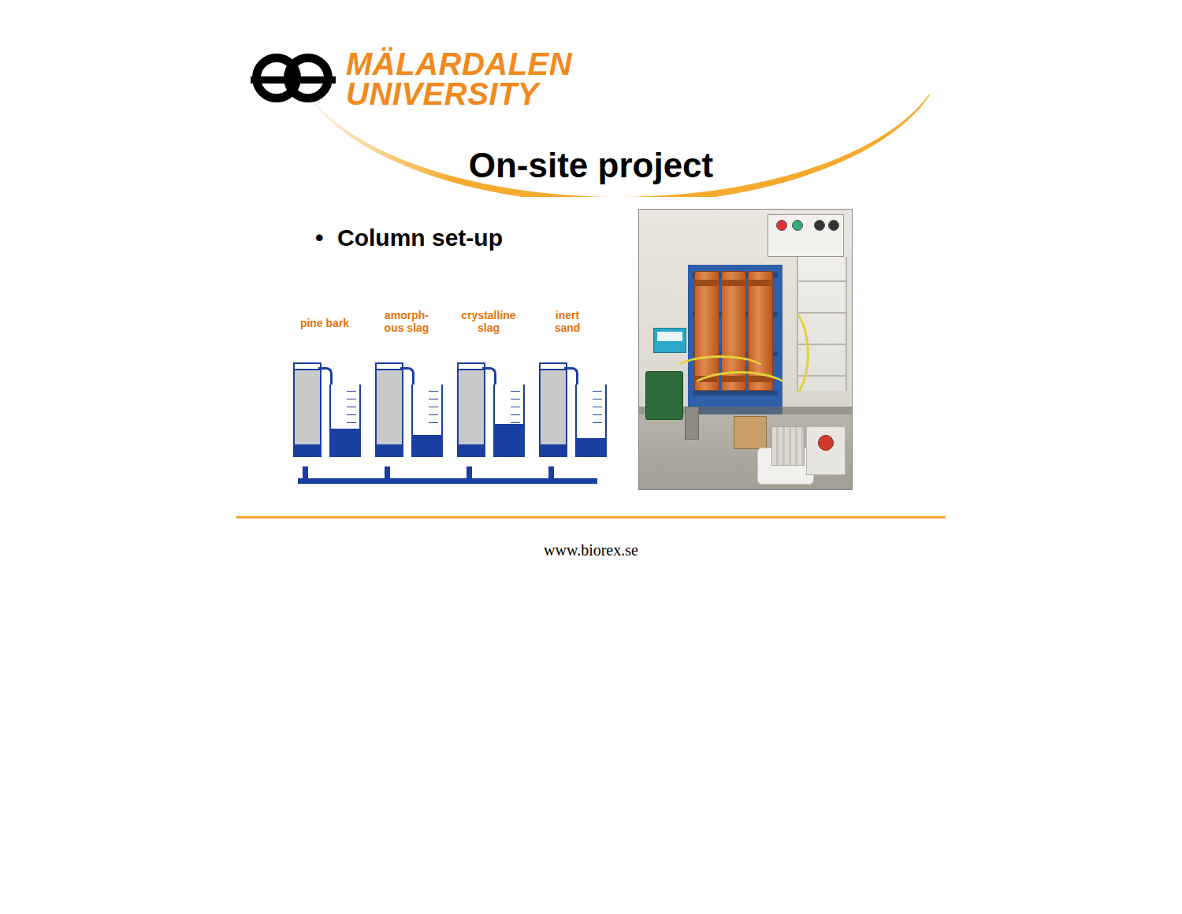MÄLARDALEN
UNIVERSITY
On-site project
•Column set-up
pine bark amorph-
ous slag crystalline
slag inert
sand
www.biorex.se